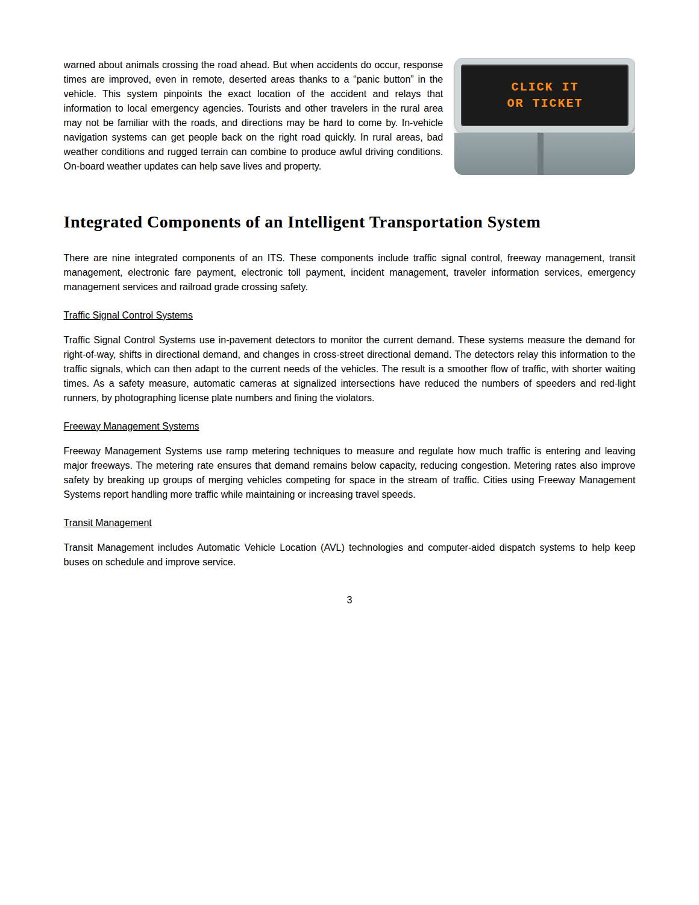CLICK IT
OR TICKET
warned about animals crossing the road ahead. But when accidents do occur, response times are improved, even in remote, deserted areas thanks to a “panic button” in the vehicle. This system pinpoints the exact location of the accident and relays that information to local emergency agencies. Tourists and other travelers in the rural area may not be familiar with the roads, and directions may be hard to come by. In-vehicle navigation systems can get people back on the right road quickly. In rural areas, bad weather conditions and rugged terrain can combine to produce awful driving conditions. On-board weather updates can help save lives and property.
Integrated Components of an Intelligent Transportation System
There are nine integrated components of an ITS. These components include traffic signal control, freeway management, transit management, electronic fare payment, electronic toll payment, incident management, traveler information services, emergency management services and railroad grade crossing safety.
Traffic Signal Control Systems
Traffic Signal Control Systems use in-pavement detectors to monitor the current demand. These systems measure the demand for right-of-way, shifts in directional demand, and changes in cross-street directional demand. The detectors relay this information to the traffic signals, which can then adapt to the current needs of the vehicles. The result is a smoother flow of traffic, with shorter waiting times. As a safety measure, automatic cameras at signalized intersections have reduced the numbers of speeders and red-light runners, by photographing license plate numbers and fining the violators.
Freeway Management Systems
Freeway Management Systems use ramp metering techniques to measure and regulate how much traffic is entering and leaving major freeways. The metering rate ensures that demand remains below capacity, reducing congestion. Metering rates also improve safety by breaking up groups of merging vehicles competing for space in the stream of traffic. Cities using Freeway Management Systems report handling more traffic while maintaining or increasing travel speeds.
Transit Management
Transit Management includes Automatic Vehicle Location (AVL) technologies and computer-aided dispatch systems to help keep buses on schedule and improve service.
3